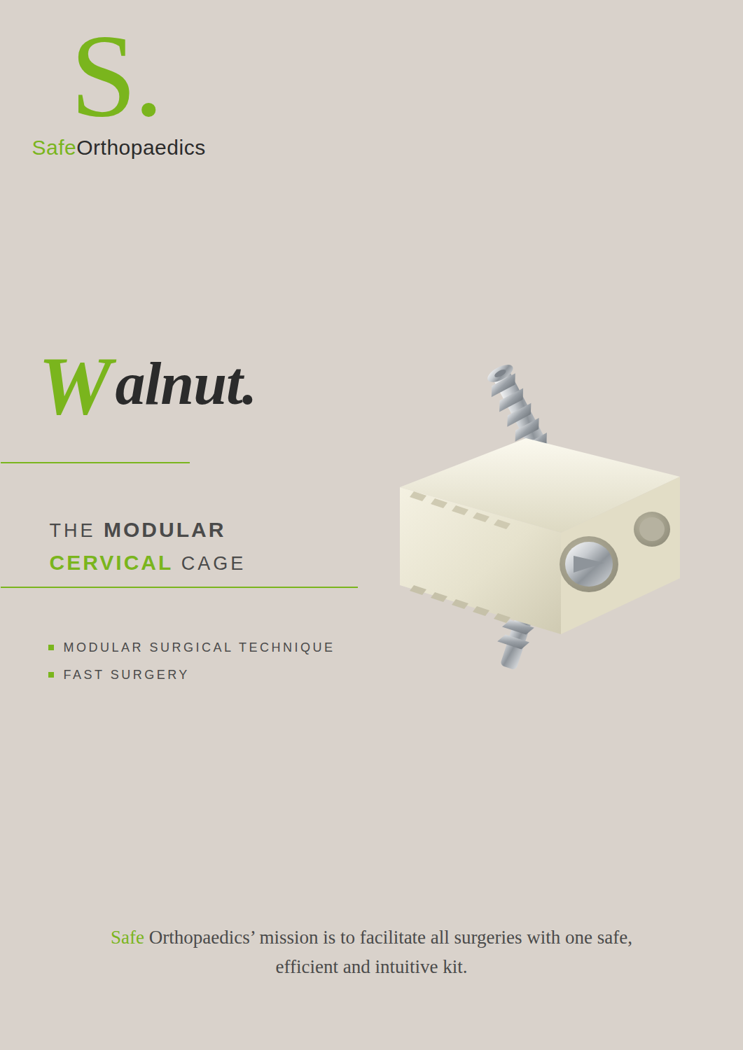S.
Safe Orthopaedics
Walnut.
The Modular
Cervical Cage
Modular surgical technique
Fast surgery
Safe Orthopaedics’ mission is to facilitate all surgeries with one safe,
efficient and intuitive kit.